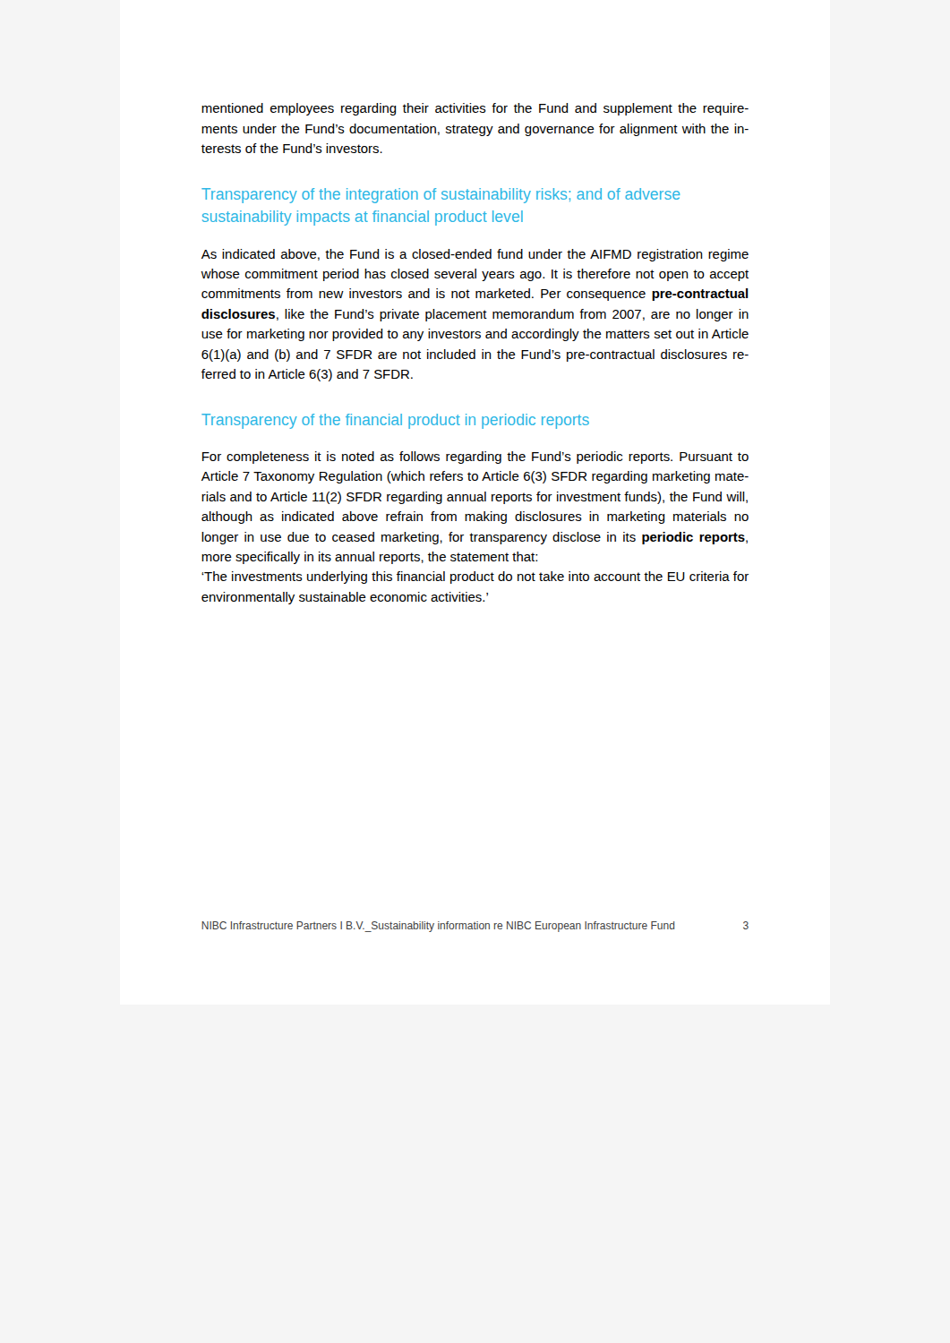mentioned employees regarding their activities for the Fund and supplement the requirements under the Fund’s documentation, strategy and governance for alignment with the interests of the Fund’s investors.
Transparency of the integration of sustainability risks; and of adverse sustainability impacts at financial product level
As indicated above, the Fund is a closed-ended fund under the AIFMD registration regime whose commitment period has closed several years ago. It is therefore not open to accept commitments from new investors and is not marketed. Per consequence pre-contractual disclosures, like the Fund’s private placement memorandum from 2007, are no longer in use for marketing nor provided to any investors and accordingly the matters set out in Article 6(1)(a) and (b) and 7 SFDR are not included in the Fund’s pre-contractual disclosures referred to in Article 6(3) and 7 SFDR.
Transparency of the financial product in periodic reports
For completeness it is noted as follows regarding the Fund’s periodic reports. Pursuant to Article 7 Taxonomy Regulation (which refers to Article 6(3) SFDR regarding marketing materials and to Article 11(2) SFDR regarding annual reports for investment funds), the Fund will, although as indicated above refrain from making disclosures in marketing materials no longer in use due to ceased marketing, for transparency disclose in its periodic reports, more specifically in its annual reports, the statement that:
‘The investments underlying this financial product do not take into account the EU criteria for environmentally sustainable economic activities.’
NIBC Infrastructure Partners I B.V._Sustainability information re NIBC European Infrastructure Fund 3